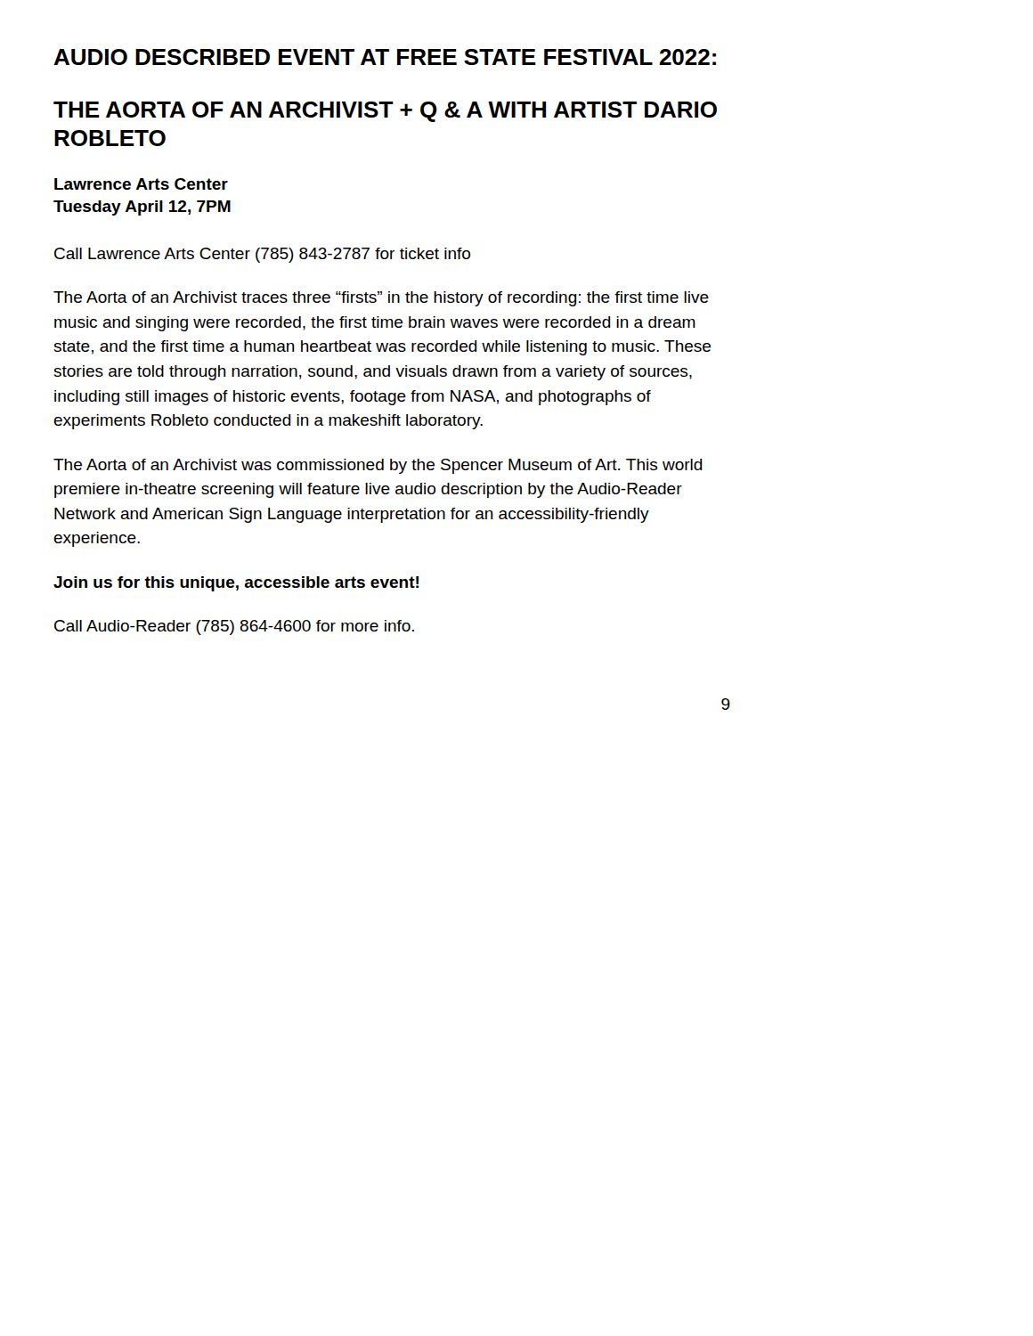AUDIO DESCRIBED EVENT AT FREE STATE FESTIVAL 2022:
THE AORTA OF AN ARCHIVIST + Q & A WITH ARTIST DARIO ROBLETO
Lawrence Arts Center
Tuesday April 12, 7PM
Call Lawrence Arts Center (785) 843-2787 for ticket info
The Aorta of an Archivist traces three “firsts” in the history of recording: the first time live music and singing were recorded, the first time brain waves were recorded in a dream state, and the first time a human heartbeat was recorded while listening to music. These stories are told through narration, sound, and visuals drawn from a variety of sources, including still images of historic events, footage from NASA, and photographs of experiments Robleto conducted in a makeshift laboratory.
The Aorta of an Archivist was commissioned by the Spencer Museum of Art. This world premiere in-theatre screening will feature live audio description by the Audio-Reader Network and American Sign Language interpretation for an accessibility-friendly experience.
Join us for this unique, accessible arts event!
Call Audio-Reader (785) 864-4600 for more info.
9